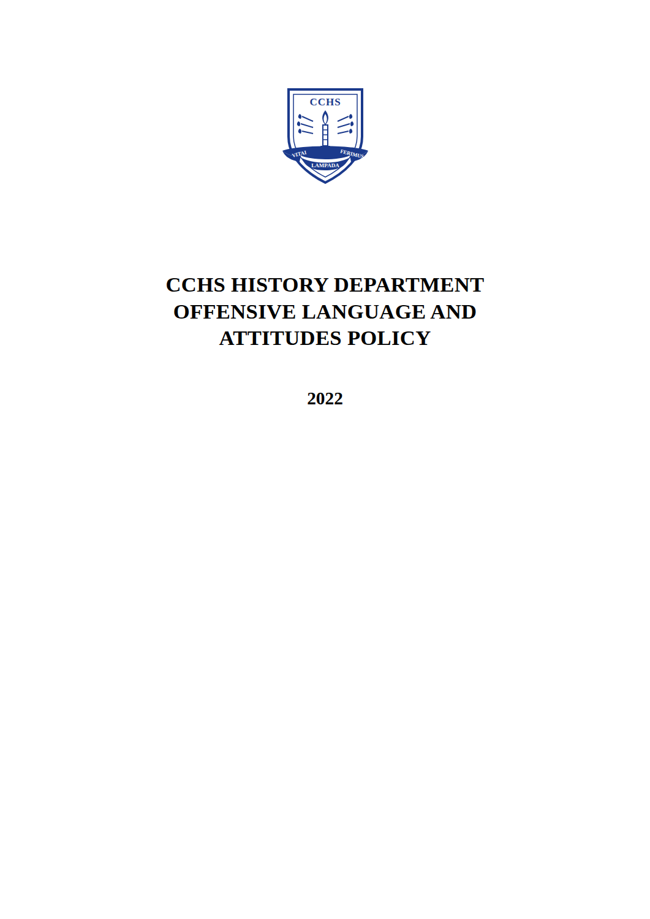CCHS VITAI FERIMUS LAMPADA
CCHS History Department
Offensive Language and Attitudes Policy
2022